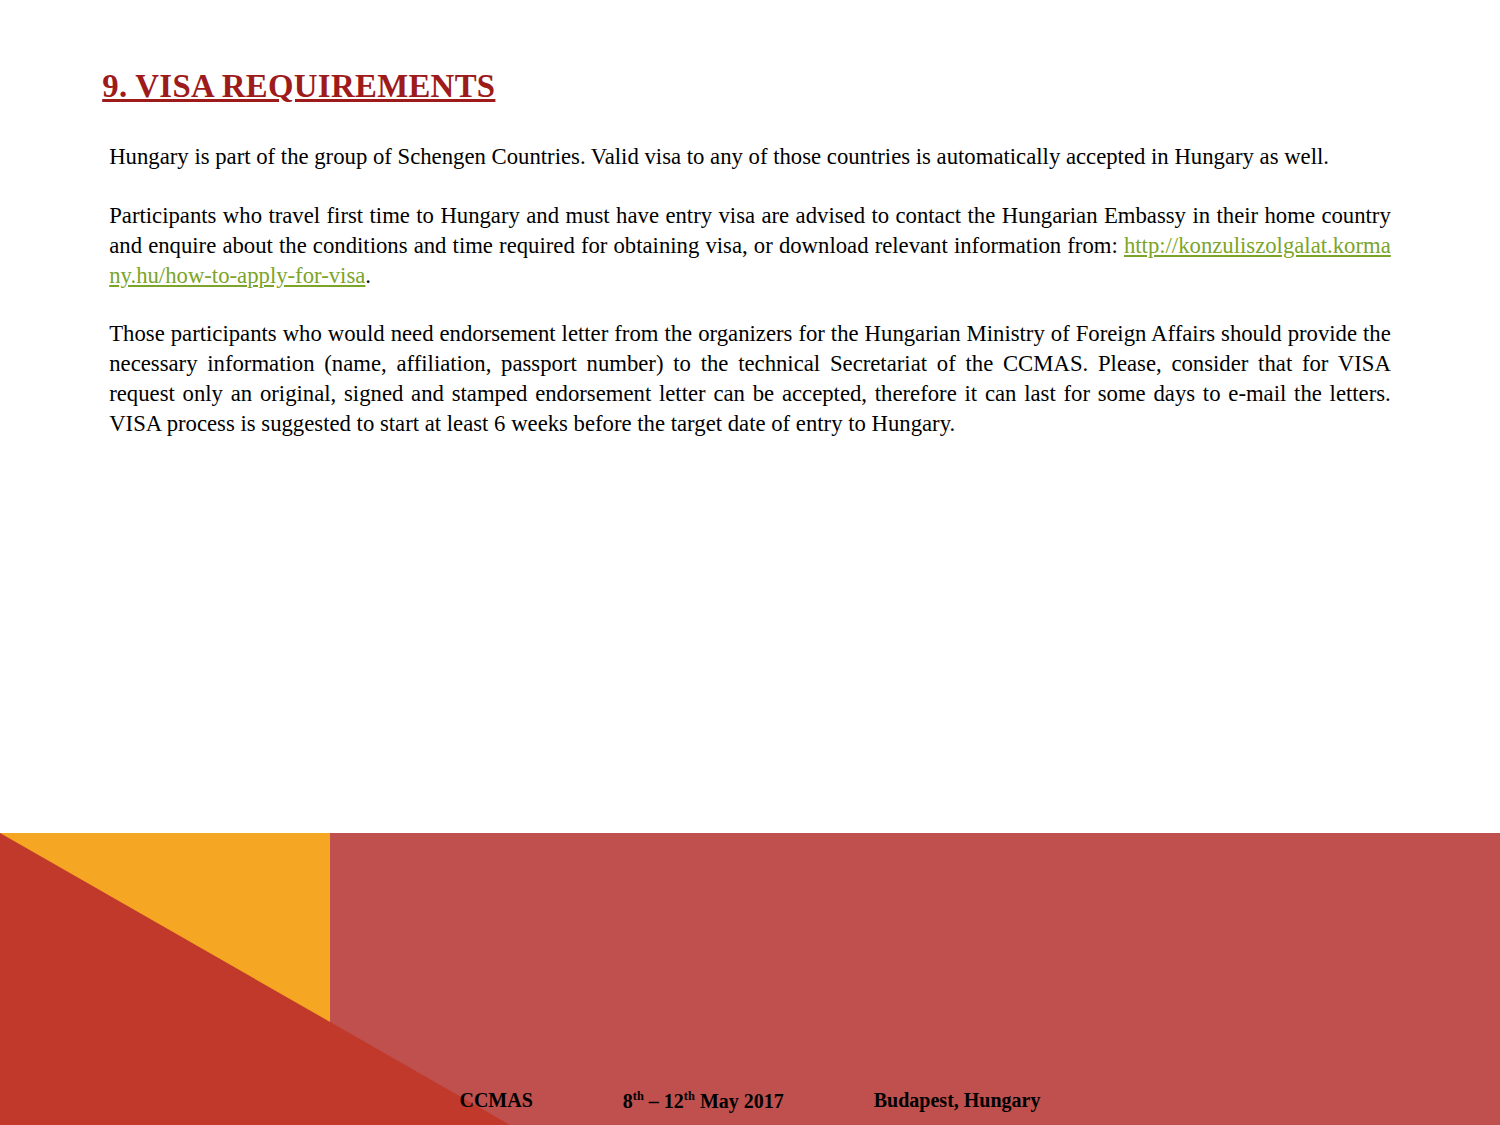9. VISA REQUIREMENTS
Hungary is part of the group of Schengen Countries. Valid visa to any of those countries is automatically accepted in Hungary as well.
Participants who travel first time to Hungary and must have entry visa are advised to contact the Hungarian Embassy in their home country and enquire about the conditions and time required for obtaining visa, or download relevant information from: http://konzuliszolgalat.kormany.hu/how-to-apply-for-visa.
Those participants who would need endorsement letter from the organizers for the Hungarian Ministry of Foreign Affairs should provide the necessary information (name, affiliation, passport number) to the technical Secretariat of the CCMAS. Please, consider that for VISA request only an original, signed and stamped endorsement letter can be accepted, therefore it can last for some days to e-mail the letters. VISA process is suggested to start at least 6 weeks before the target date of entry to Hungary.
CCMAS 8th – 12th May 2017 Budapest, Hungary